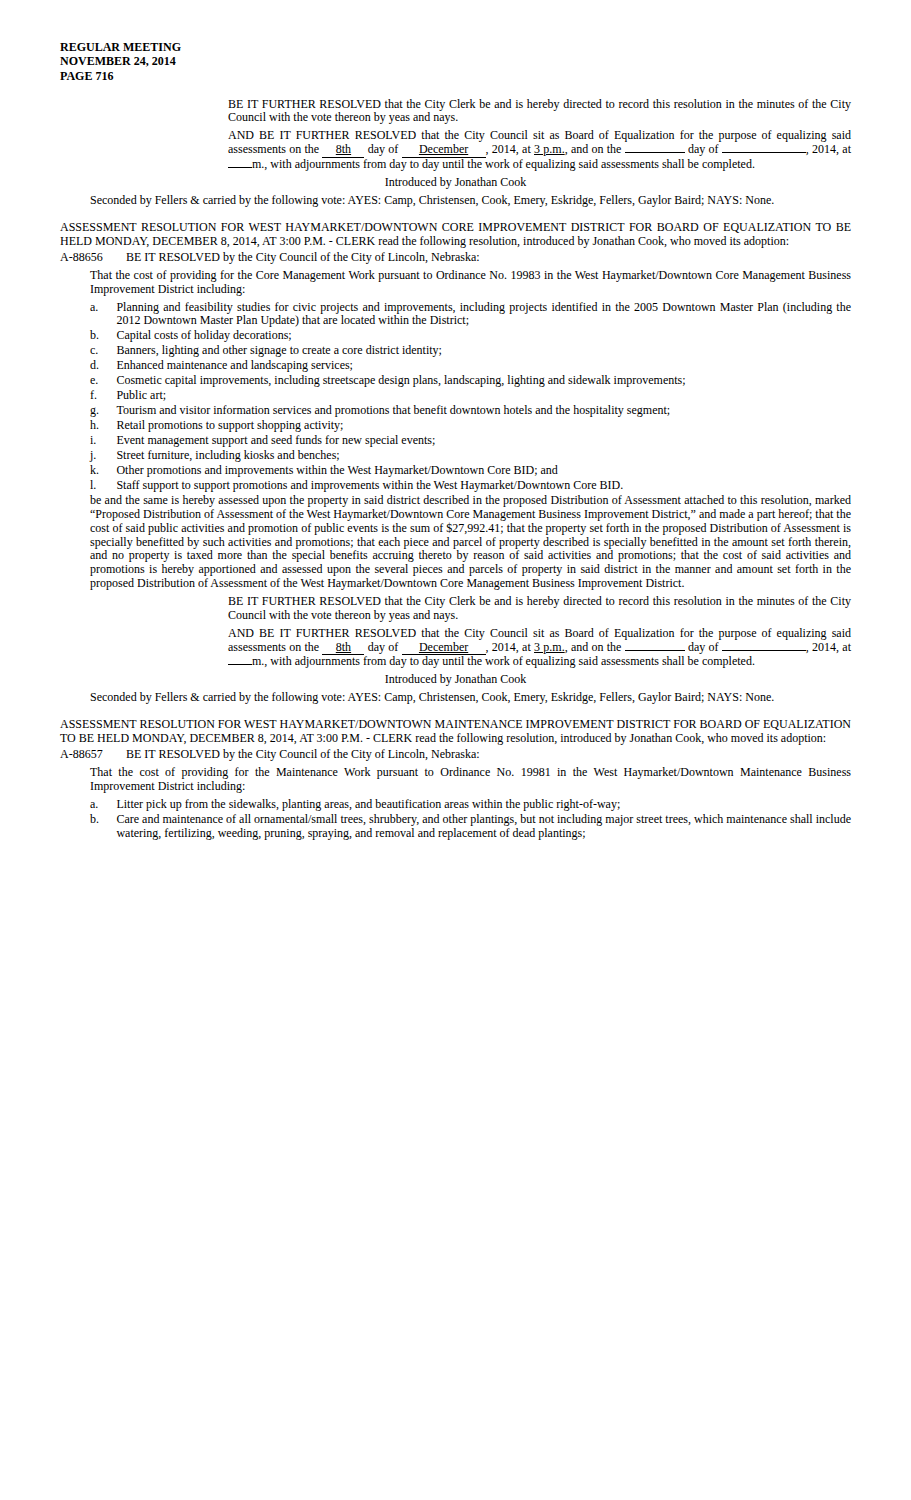REGULAR MEETING
NOVEMBER 24, 2014
PAGE 716
BE IT FURTHER RESOLVED that the City Clerk be and is hereby directed to record this resolution in the minutes of the City Council with the vote thereon by yeas and nays.
AND BE IT FURTHER RESOLVED that the City Council sit as Board of Equalization for the purpose of equalizing said assessments on the 8th day of December, 2014, at 3 p.m., and on the day of , 2014, at m., with adjournments from day to day until the work of equalizing said assessments shall be completed.
Introduced by Jonathan Cook
Seconded by Fellers & carried by the following vote: AYES: Camp, Christensen, Cook, Emery, Eskridge, Fellers, Gaylor Baird; NAYS: None.
ASSESSMENT RESOLUTION FOR WEST HAYMARKET/DOWNTOWN CORE IMPROVEMENT DISTRICT FOR BOARD OF EQUALIZATION TO BE HELD MONDAY, DECEMBER 8, 2014, AT 3:00 P.M. - CLERK read the following resolution, introduced by Jonathan Cook, who moved its adoption:
A-88656 BE IT RESOLVED by the City Council of the City of Lincoln, Nebraska:
That the cost of providing for the Core Management Work pursuant to Ordinance No. 19983 in the West Haymarket/Downtown Core Management Business Improvement District including:
a. Planning and feasibility studies for civic projects and improvements, including projects identified in the 2005 Downtown Master Plan (including the 2012 Downtown Master Plan Update) that are located within the District;
b. Capital costs of holiday decorations;
c. Banners, lighting and other signage to create a core district identity;
d. Enhanced maintenance and landscaping services;
e. Cosmetic capital improvements, including streetscape design plans, landscaping, lighting and sidewalk improvements;
f. Public art;
g. Tourism and visitor information services and promotions that benefit downtown hotels and the hospitality segment;
h. Retail promotions to support shopping activity;
i. Event management support and seed funds for new special events;
j. Street furniture, including kiosks and benches;
k. Other promotions and improvements within the West Haymarket/Downtown Core BID; and
l. Staff support to support promotions and improvements within the West Haymarket/Downtown Core BID.
be and the same is hereby assessed upon the property in said district described in the proposed Distribution of Assessment attached to this resolution, marked “Proposed Distribution of Assessment of the West Haymarket/Downtown Core Management Business Improvement District,” and made a part hereof; that the cost of said public activities and promotion of public events is the sum of $27,992.41; that the property set forth in the proposed Distribution of Assessment is specially benefitted by such activities and promotions; that each piece and parcel of property described is specially benefitted in the amount set forth therein, and no property is taxed more than the special benefits accruing thereto by reason of said activities and promotions; that the cost of said activities and promotions is hereby apportioned and assessed upon the several pieces and parcels of property in said district in the manner and amount set forth in the proposed Distribution of Assessment of the West Haymarket/Downtown Core Management Business Improvement District.
BE IT FURTHER RESOLVED that the City Clerk be and is hereby directed to record this resolution in the minutes of the City Council with the vote thereon by yeas and nays.
AND BE IT FURTHER RESOLVED that the City Council sit as Board of Equalization for the purpose of equalizing said assessments on the 8th day of December, 2014, at 3 p.m., and on the day of , 2014, at m., with adjournments from day to day until the work of equalizing said assessments shall be completed.
Introduced by Jonathan Cook
Seconded by Fellers & carried by the following vote: AYES: Camp, Christensen, Cook, Emery, Eskridge, Fellers, Gaylor Baird; NAYS: None.
ASSESSMENT RESOLUTION FOR WEST HAYMARKET/DOWNTOWN MAINTENANCE IMPROVEMENT DISTRICT FOR BOARD OF EQUALIZATION TO BE HELD MONDAY, DECEMBER 8, 2014, AT 3:00 P.M. - CLERK read the following resolution, introduced by Jonathan Cook, who moved its adoption:
A-88657 BE IT RESOLVED by the City Council of the City of Lincoln, Nebraska:
That the cost of providing for the Maintenance Work pursuant to Ordinance No. 19981 in the West Haymarket/Downtown Maintenance Business Improvement District including:
a. Litter pick up from the sidewalks, planting areas, and beautification areas within the public right-of-way;
b. Care and maintenance of all ornamental/small trees, shrubbery, and other plantings, but not including major street trees, which maintenance shall include watering, fertilizing, weeding, pruning, spraying, and removal and replacement of dead plantings;